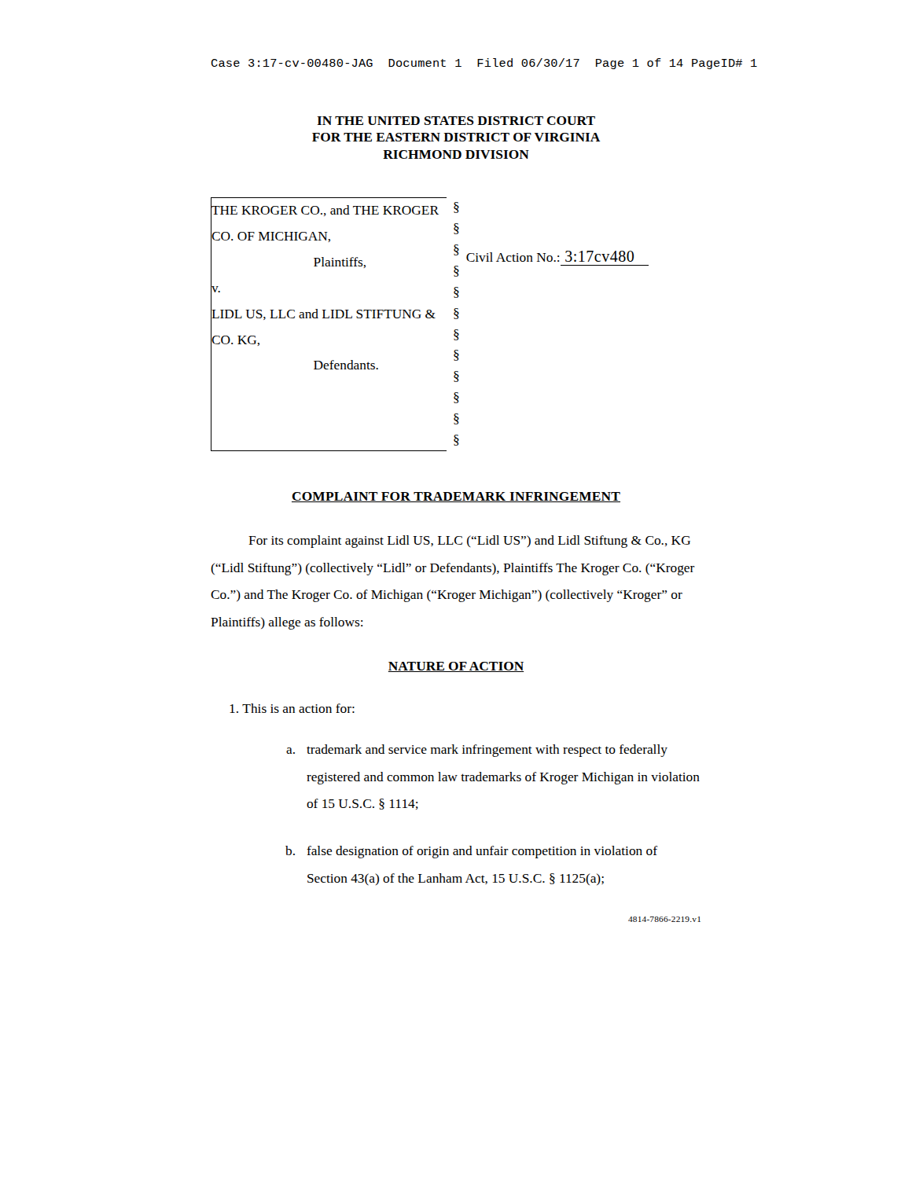Case 3:17-cv-00480-JAG Document 1 Filed 06/30/17 Page 1 of 14 PageID# 1
IN THE UNITED STATES DISTRICT COURT
FOR THE EASTERN DISTRICT OF VIRGINIA
RICHMOND DIVISION
| THE KROGER CO., and THE KROGER CO. OF MICHIGAN, Plaintiffs, v. LIDL US, LLC and LIDL STIFTUNG & CO. KG, Defendants. | § § § § § § § § § § § § | Civil Action No.: 3:17cv480 |
COMPLAINT FOR TRADEMARK INFRINGEMENT
For its complaint against Lidl US, LLC (“Lidl US”) and Lidl Stiftung & Co., KG (“Lidl Stiftung”) (collectively “Lidl” or Defendants), Plaintiffs The Kroger Co. (“Kroger Co.”) and The Kroger Co. of Michigan (“Kroger Michigan”) (collectively “Kroger” or Plaintiffs) allege as follows:
NATURE OF ACTION
This is an action for:
trademark and service mark infringement with respect to federally registered and common law trademarks of Kroger Michigan in violation of 15 U.S.C. § 1114;
false designation of origin and unfair competition in violation of Section 43(a) of the Lanham Act, 15 U.S.C. § 1125(a);
4814-7866-2219.v1